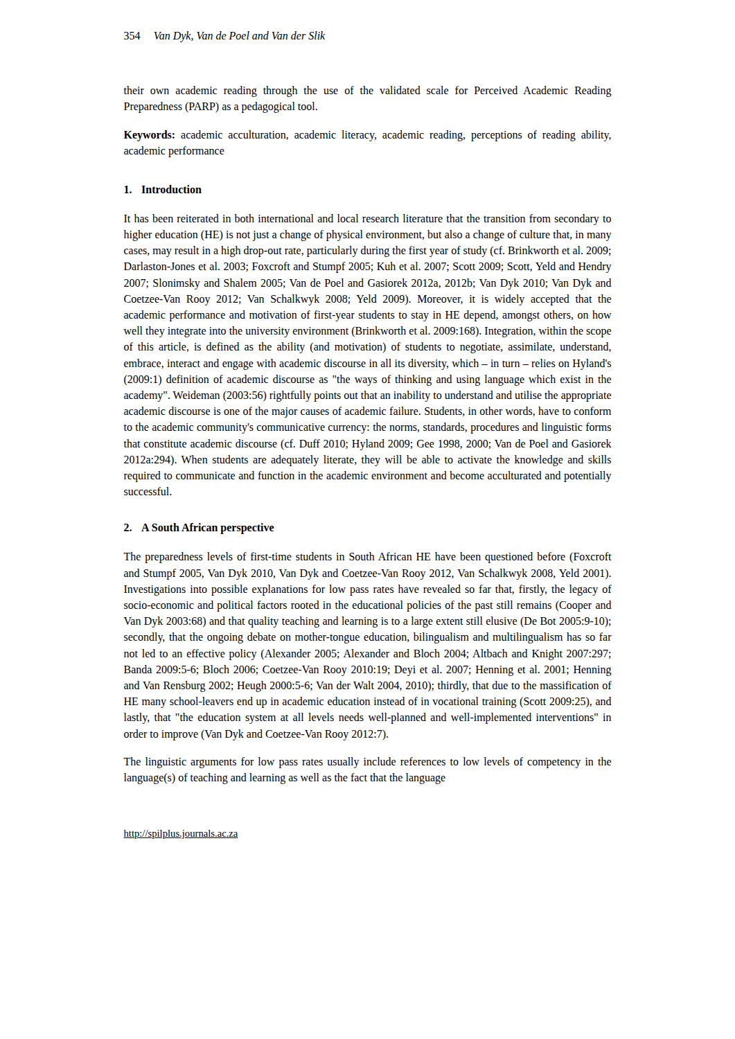354 Van Dyk, Van de Poel and Van der Slik
their own academic reading through the use of the validated scale for Perceived Academic Reading Preparedness (PARP) as a pedagogical tool.
Keywords: academic acculturation, academic literacy, academic reading, perceptions of reading ability, academic performance
1. Introduction
It has been reiterated in both international and local research literature that the transition from secondary to higher education (HE) is not just a change of physical environment, but also a change of culture that, in many cases, may result in a high drop-out rate, particularly during the first year of study (cf. Brinkworth et al. 2009; Darlaston-Jones et al. 2003; Foxcroft and Stumpf 2005; Kuh et al. 2007; Scott 2009; Scott, Yeld and Hendry 2007; Slonimsky and Shalem 2005; Van de Poel and Gasiorek 2012a, 2012b; Van Dyk 2010; Van Dyk and Coetzee-Van Rooy 2012; Van Schalkwyk 2008; Yeld 2009). Moreover, it is widely accepted that the academic performance and motivation of first-year students to stay in HE depend, amongst others, on how well they integrate into the university environment (Brinkworth et al. 2009:168). Integration, within the scope of this article, is defined as the ability (and motivation) of students to negotiate, assimilate, understand, embrace, interact and engage with academic discourse in all its diversity, which – in turn – relies on Hyland's (2009:1) definition of academic discourse as "the ways of thinking and using language which exist in the academy". Weideman (2003:56) rightfully points out that an inability to understand and utilise the appropriate academic discourse is one of the major causes of academic failure. Students, in other words, have to conform to the academic community's communicative currency: the norms, standards, procedures and linguistic forms that constitute academic discourse (cf. Duff 2010; Hyland 2009; Gee 1998, 2000; Van de Poel and Gasiorek 2012a:294). When students are adequately literate, they will be able to activate the knowledge and skills required to communicate and function in the academic environment and become acculturated and potentially successful.
2. A South African perspective
The preparedness levels of first-time students in South African HE have been questioned before (Foxcroft and Stumpf 2005, Van Dyk 2010, Van Dyk and Coetzee-Van Rooy 2012, Van Schalkwyk 2008, Yeld 2001). Investigations into possible explanations for low pass rates have revealed so far that, firstly, the legacy of socio-economic and political factors rooted in the educational policies of the past still remains (Cooper and Van Dyk 2003:68) and that quality teaching and learning is to a large extent still elusive (De Bot 2005:9-10); secondly, that the ongoing debate on mother-tongue education, bilingualism and multilingualism has so far not led to an effective policy (Alexander 2005; Alexander and Bloch 2004; Altbach and Knight 2007:297; Banda 2009:5-6; Bloch 2006; Coetzee-Van Rooy 2010:19; Deyi et al. 2007; Henning et al. 2001; Henning and Van Rensburg 2002; Heugh 2000:5-6; Van der Walt 2004, 2010); thirdly, that due to the massification of HE many school-leavers end up in academic education instead of in vocational training (Scott 2009:25), and lastly, that "the education system at all levels needs well-planned and well-implemented interventions" in order to improve (Van Dyk and Coetzee-Van Rooy 2012:7).
The linguistic arguments for low pass rates usually include references to low levels of competency in the language(s) of teaching and learning as well as the fact that the language
http://spilplus.journals.ac.za